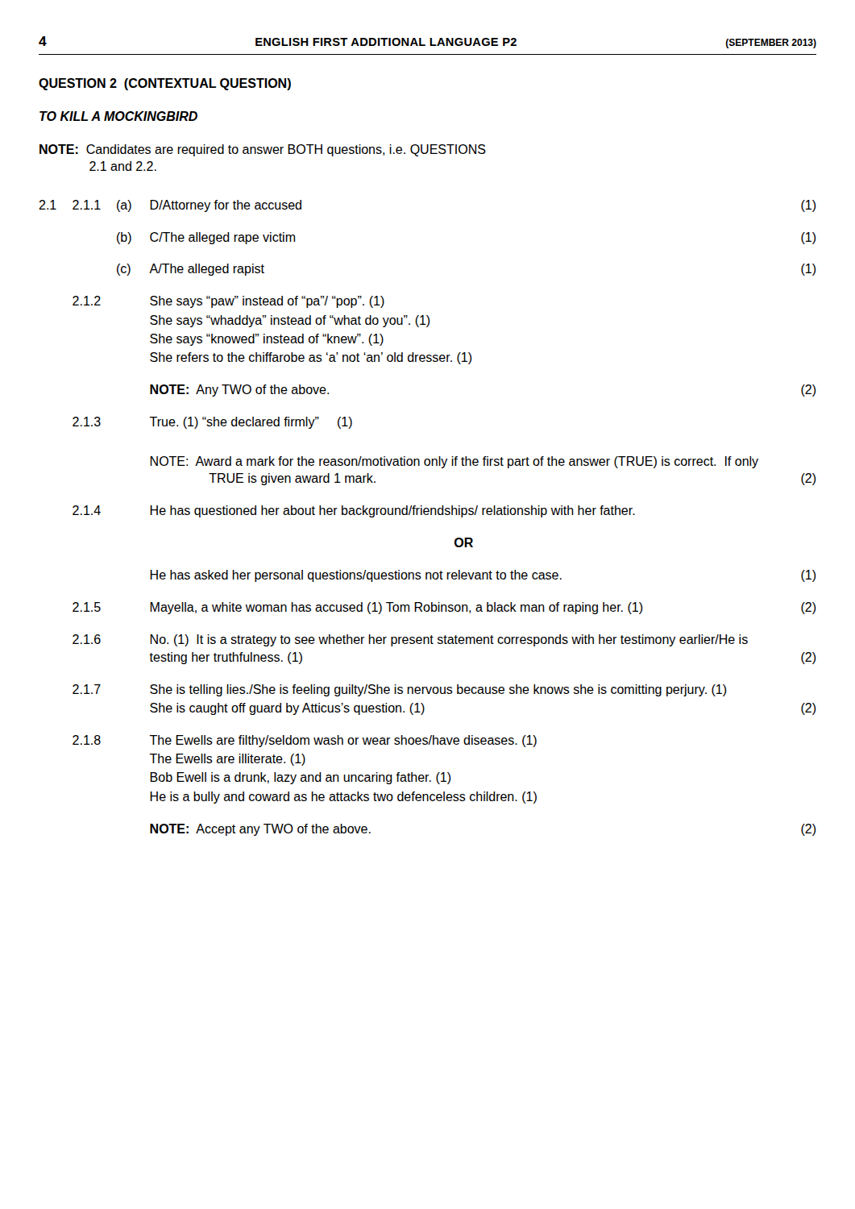4 ENGLISH FIRST ADDITIONAL LANGUAGE P2 (SEPTEMBER 2013)
QUESTION 2 (CONTEXTUAL QUESTION)
TO KILL A MOCKINGBIRD
NOTE: Candidates are required to answer BOTH questions, i.e. QUESTIONS
2.1 and 2.2.
| 2.1 | 2.1.1 | (a) | D/Attorney for the accused | (1) |
| | | (b) | C/The alleged rape victim | (1) |
| | | (c) | A/The alleged rapist | (1) |
| | 2.1.2 | | She says “paw” instead of “pa”/ “pop”. (1) She says “whaddya” instead of “what do you”. (1) She says “knowed” instead of “knew”. (1) She refers to the chiffarobe as ‘a’ not ‘an’ old dresser. (1) | |
| | | | NOTE: Any TWO of the above. | (2) |
| | 2.1.3 | | True. (1) “she declared firmly” (1) | |
| | | | NOTE: Award a mark for the reason/motivation only if the first part of the answer (TRUE) is correct. If only TRUE is given award 1 mark. | (2) |
| | 2.1.4 | | He has questioned her about her background/friendships/ relationship with her father. | |
| | | | OR | |
| | | | He has asked her personal questions/questions not relevant to the case. | (1) |
| | 2.1.5 | | Mayella, a white woman has accused (1) Tom Robinson, a black man of raping her. (1) | (2) |
| | 2.1.6 | | No. (1) It is a strategy to see whether her present statement corresponds with her testimony earlier/He is testing her truthfulness. (1) | (2) |
| | 2.1.7 | | She is telling lies./She is feeling guilty/She is nervous because she knows she is comitting perjury. (1) She is caught off guard by Atticus’s question. (1) | (2) |
| | 2.1.8 | | The Ewells are filthy/seldom wash or wear shoes/have diseases. (1) The Ewells are illiterate. (1) Bob Ewell is a drunk, lazy and an uncaring father. (1) He is a bully and coward as he attacks two defenceless children. (1) | |
| | | | NOTE: Accept any TWO of the above. | (2) |